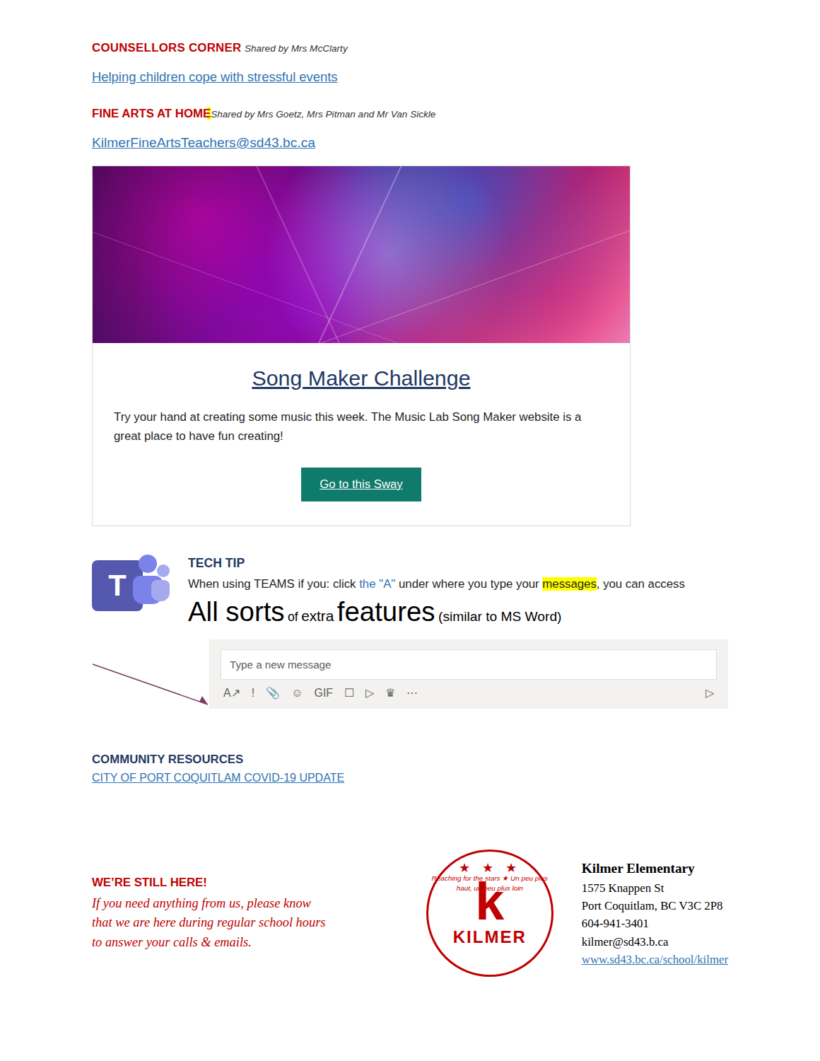COUNSELLORS CORNER Shared by Mrs McClarty
Helping children cope with stressful events
FINE ARTS AT HOME Shared by Mrs Goetz, Mrs Pitman and Mr Van Sickle
KilmerFineArtsTeachers@sd43.bc.ca
Song Maker Challenge
Try your hand at creating some music this week. The Music Lab Song Maker website is a great place to have fun creating!
Go to this Sway
T
TECH TIP
When using TEAMS if you: click the "A" under where you type your messages, you can access
All sorts of extra features (similar to MS Word)
Type a new message
A↗ ! 📎 ☺ GIF ☐ ▷ ♛ ⋯ ▷
COMMUNITY RESOURCES
CITY OF PORT COQUITLAM COVID-19 UPDATE
WE’RE STILL HERE!
If you need anything from us, please know
that we are here during regular school hours
to answer your calls & emails.
★ ★ ★
Reaching for the stars ★ Un peu plus haut, un peu plus loin
k
KILMER
Kilmer Elementary
1575 Knappen St
Port Coquitlam, BC V3C 2P8
604-941-3401
kilmer@sd43.b.ca
www.sd43.bc.ca/school/kilmer